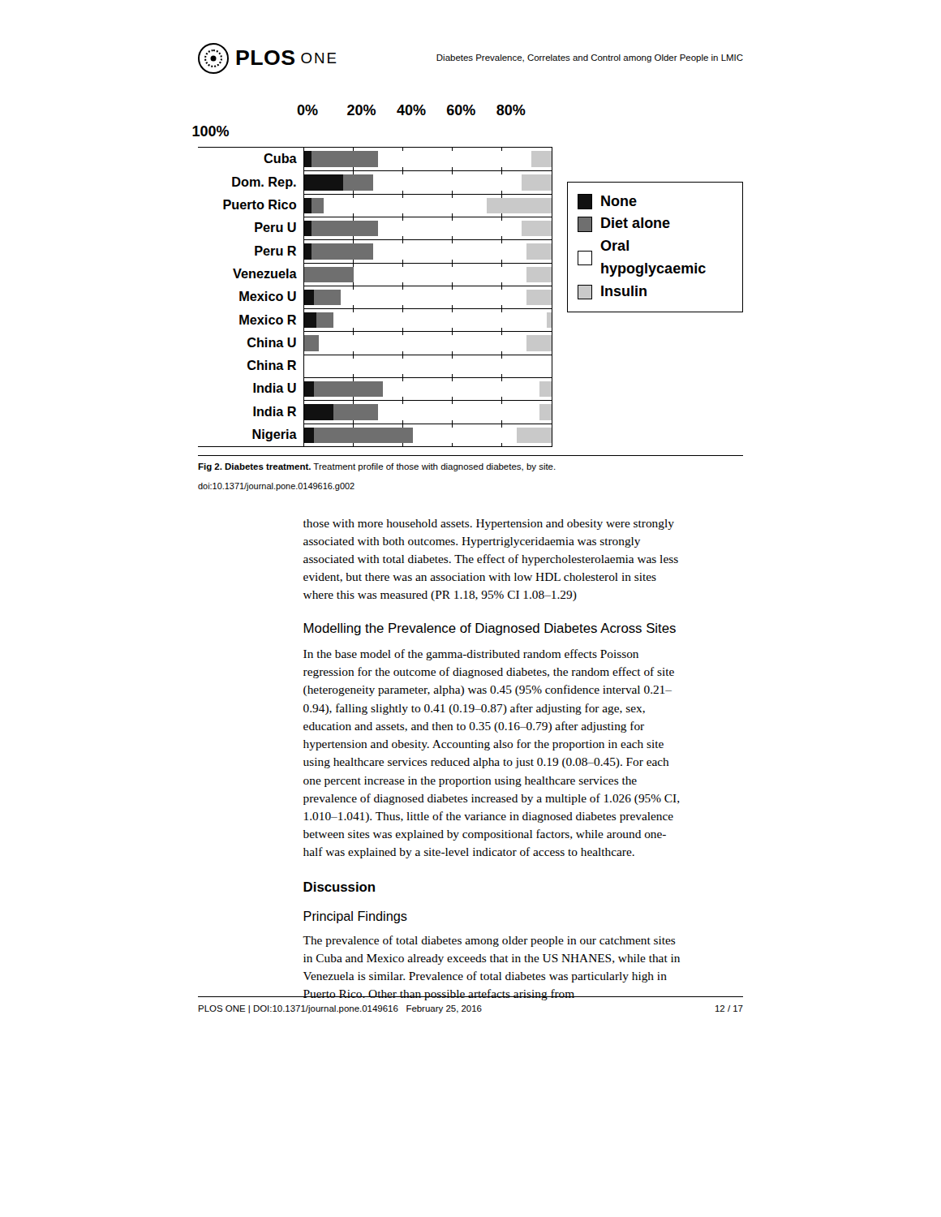PLOSONE
Diabetes Prevalence, Correlates and Control among Older People in LMIC
0% 20% 40% 60% 80% 100%
Cuba
Dom. Rep.
Puerto Rico
Peru U
Peru R
Venezuela
Mexico U
Mexico R
China U
China R
India U
India R
Nigeria
None
Diet alone
Oral hypoglycaemic
Insulin
Fig 2. Diabetes treatment. Treatment profile of those with diagnosed diabetes, by site.
doi:10.1371/journal.pone.0149616.g002
those with more household assets. Hypertension and obesity were strongly associated with both outcomes. Hypertriglyceridaemia was strongly associated with total diabetes. The effect of hypercholesterolaemia was less evident, but there was an association with low HDL cholesterol in sites where this was measured (PR 1.18, 95% CI 1.08–1.29)
Modelling the Prevalence of Diagnosed Diabetes Across Sites
In the base model of the gamma-distributed random effects Poisson regression for the outcome of diagnosed diabetes, the random effect of site (heterogeneity parameter, alpha) was 0.45 (95% confidence interval 0.21–0.94), falling slightly to 0.41 (0.19–0.87) after adjusting for age, sex, education and assets, and then to 0.35 (0.16–0.79) after adjusting for hypertension and obesity. Accounting also for the proportion in each site using healthcare services reduced alpha to just 0.19 (0.08–0.45). For each one percent increase in the proportion using healthcare services the prevalence of diagnosed diabetes increased by a multiple of 1.026 (95% CI, 1.010–1.041). Thus, little of the variance in diagnosed diabetes prevalence between sites was explained by compositional factors, while around one-half was explained by a site-level indicator of access to healthcare.
Discussion
Principal Findings
The prevalence of total diabetes among older people in our catchment sites in Cuba and Mexico already exceeds that in the US NHANES, while that in Venezuela is similar. Prevalence of total diabetes was particularly high in Puerto Rico. Other than possible artefacts arising from
PLOS ONE | DOI:10.1371/journal.pone.0149616 February 25, 2016
12 / 17